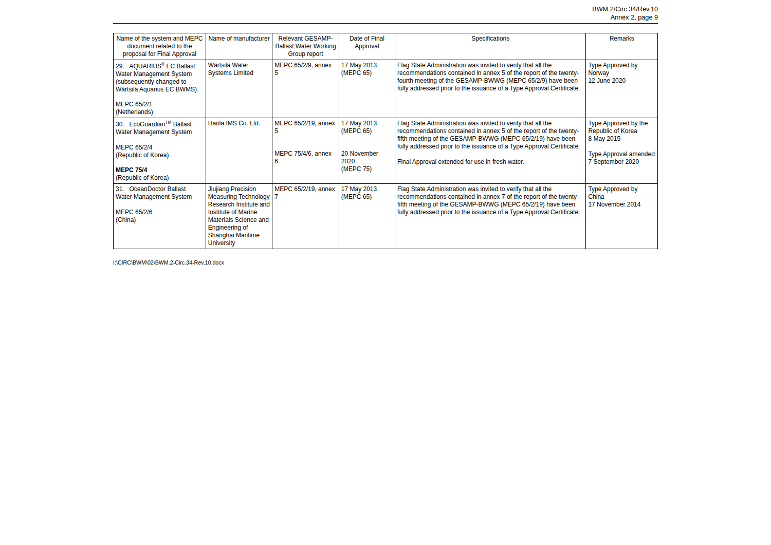BWM.2/Circ.34/Rev.10
Annex 2, page 9
| Name of the system and MEPC document related to the proposal for Final Approval | Name of manufacturer | Relevant GESAMP-Ballast Water Working Group report | Date of Final Approval | Specifications | Remarks |
| --- | --- | --- | --- | --- | --- |
| 29. AQUARIUS ® EC Ballast Water Management System (subsequently changed to Wärtsilä Aquarius EC BWMS) MEPC 65/2/1 (Netherlands) | Wärtsilä Water Systems Limited | MEPC 65/2/9, annex 5 | 17 May 2013 (MEPC 65) | Flag State Administration was invited to verify that all the recommendations contained in annex 5 of the report of the twenty-fourth meeting of the GESAMP-BWWG (MEPC 65/2/9) have been fully addressed prior to the issuance of a Type Approval Certificate. | Type Approved by Norway 12 June 2020 |
| 30. EcoGuardian TM Ballast Water Management System MEPC 65/2/4 (Republic of Korea) MEPC 75/4 (Republic of Korea) | Hanla IMS Co. Ltd. | MEPC 65/2/19, annex 5 MEPC 75/4/6, annex 6 | 17 May 2013 (MEPC 65) 20 November 2020 (MEPC 75) | Flag State Administration was invited to verify that all the recommendations contained in annex 5 of the report of the twenty-fifth meeting of the GESAMP-BWWG (MEPC 65/2/19) have been fully addressed prior to the issuance of a Type Approval Certificate. Final Approval extended for use in fresh water. | Type Approved by the Republic of Korea 8 May 2015 Type Approval amended 7 September 2020 |
| 31. OceanDoctor Ballast Water Management System MEPC 65/2/6 (China) | Jiujiang Precision Measuring Technology Research Institute and Institute of Marine Materials Science and Engineering of Shanghai Maritime University | MEPC 65/2/19, annex 7 | 17 May 2013 (MEPC 65) | Flag State Administration was invited to verify that all the recommendations contained in annex 7 of the report of the twenty-fifth meeting of the GESAMP-BWWG (MEPC 65/2/19) have been fully addressed prior to the issuance of a Type Approval Certificate. | Type Approved by China 17 November 2014 |
I:\CIRC\BWM\02\BWM.2-Circ.34-Rev.10.docx